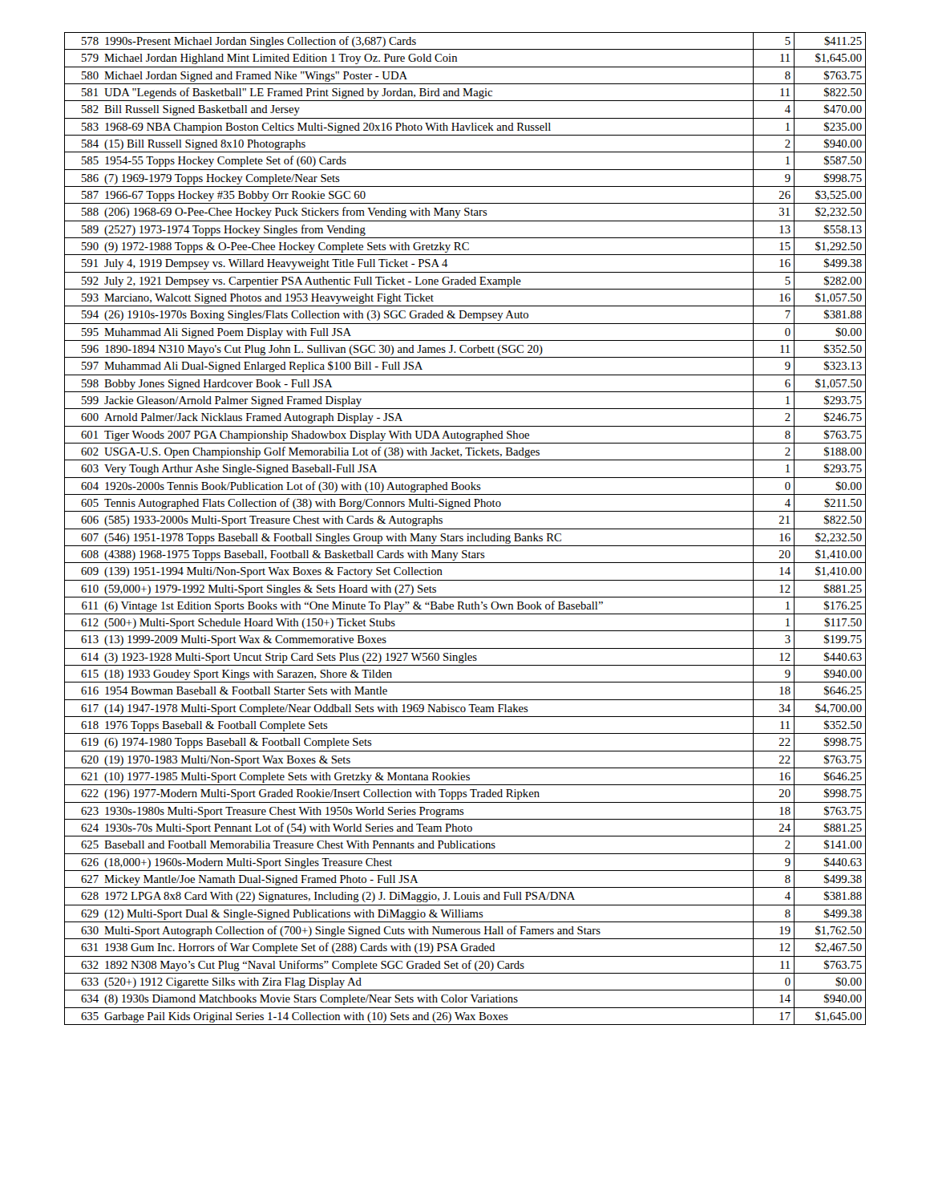| 578 | 1990s-Present Michael Jordan Singles Collection of (3,687) Cards | 5 | $411.25 |
| 579 | Michael Jordan Highland Mint Limited Edition 1 Troy Oz. Pure Gold Coin | 11 | $1,645.00 |
| 580 | Michael Jordan Signed and Framed Nike "Wings" Poster - UDA | 8 | $763.75 |
| 581 | UDA "Legends of Basketball" LE Framed Print Signed by Jordan, Bird and Magic | 11 | $822.50 |
| 582 | Bill Russell Signed Basketball and Jersey | 4 | $470.00 |
| 583 | 1968-69 NBA Champion Boston Celtics Multi-Signed 20x16 Photo With Havlicek and Russell | 1 | $235.00 |
| 584 | (15) Bill Russell Signed 8x10 Photographs | 2 | $940.00 |
| 585 | 1954-55 Topps Hockey Complete Set of (60) Cards | 1 | $587.50 |
| 586 | (7) 1969-1979 Topps Hockey Complete/Near Sets | 9 | $998.75 |
| 587 | 1966-67 Topps Hockey #35 Bobby Orr Rookie SGC 60 | 26 | $3,525.00 |
| 588 | (206) 1968-69 O-Pee-Chee Hockey Puck Stickers from Vending with Many Stars | 31 | $2,232.50 |
| 589 | (2527) 1973-1974 Topps Hockey Singles from Vending | 13 | $558.13 |
| 590 | (9) 1972-1988 Topps & O-Pee-Chee Hockey Complete Sets with Gretzky RC | 15 | $1,292.50 |
| 591 | July 4, 1919 Dempsey vs. Willard Heavyweight Title Full Ticket - PSA 4 | 16 | $499.38 |
| 592 | July 2, 1921 Dempsey vs. Carpentier PSA Authentic Full Ticket - Lone Graded Example | 5 | $282.00 |
| 593 | Marciano, Walcott Signed Photos and 1953 Heavyweight Fight Ticket | 16 | $1,057.50 |
| 594 | (26) 1910s-1970s Boxing Singles/Flats Collection with (3) SGC Graded & Dempsey Auto | 7 | $381.88 |
| 595 | Muhammad Ali Signed Poem Display with Full JSA | 0 | $0.00 |
| 596 | 1890-1894 N310 Mayo's Cut Plug John L. Sullivan (SGC 30) and James J. Corbett (SGC 20) | 11 | $352.50 |
| 597 | Muhammad Ali Dual-Signed Enlarged Replica $100 Bill - Full JSA | 9 | $323.13 |
| 598 | Bobby Jones Signed Hardcover Book - Full JSA | 6 | $1,057.50 |
| 599 | Jackie Gleason/Arnold Palmer Signed Framed Display | 1 | $293.75 |
| 600 | Arnold Palmer/Jack Nicklaus Framed Autograph Display - JSA | 2 | $246.75 |
| 601 | Tiger Woods 2007 PGA Championship Shadowbox Display With UDA Autographed Shoe | 8 | $763.75 |
| 602 | USGA-U.S. Open Championship Golf Memorabilia Lot of (38) with Jacket, Tickets, Badges | 2 | $188.00 |
| 603 | Very Tough Arthur Ashe Single-Signed Baseball-Full JSA | 1 | $293.75 |
| 604 | 1920s-2000s Tennis Book/Publication Lot of (30) with (10) Autographed Books | 0 | $0.00 |
| 605 | Tennis Autographed Flats Collection of (38) with Borg/Connors Multi-Signed Photo | 4 | $211.50 |
| 606 | (585) 1933-2000s Multi-Sport Treasure Chest with Cards & Autographs | 21 | $822.50 |
| 607 | (546) 1951-1978 Topps Baseball & Football Singles Group with Many Stars including Banks RC | 16 | $2,232.50 |
| 608 | (4388) 1968-1975 Topps Baseball, Football & Basketball Cards with Many Stars | 20 | $1,410.00 |
| 609 | (139) 1951-1994 Multi/Non-Sport Wax Boxes & Factory Set Collection | 14 | $1,410.00 |
| 610 | (59,000+) 1979-1992 Multi-Sport Singles & Sets Hoard with (27) Sets | 12 | $881.25 |
| 611 | (6) Vintage 1st Edition Sports Books with “One Minute To Play” & “Babe Ruth’s Own Book of Baseball” | 1 | $176.25 |
| 612 | (500+) Multi-Sport Schedule Hoard With (150+) Ticket Stubs | 1 | $117.50 |
| 613 | (13) 1999-2009 Multi-Sport Wax & Commemorative Boxes | 3 | $199.75 |
| 614 | (3) 1923-1928 Multi-Sport Uncut Strip Card Sets Plus (22) 1927 W560 Singles | 12 | $440.63 |
| 615 | (18) 1933 Goudey Sport Kings with Sarazen, Shore & Tilden | 9 | $940.00 |
| 616 | 1954 Bowman Baseball & Football Starter Sets with Mantle | 18 | $646.25 |
| 617 | (14) 1947-1978 Multi-Sport Complete/Near Oddball Sets with 1969 Nabisco Team Flakes | 34 | $4,700.00 |
| 618 | 1976 Topps Baseball & Football Complete Sets | 11 | $352.50 |
| 619 | (6) 1974-1980 Topps Baseball & Football Complete Sets | 22 | $998.75 |
| 620 | (19) 1970-1983 Multi/Non-Sport Wax Boxes & Sets | 22 | $763.75 |
| 621 | (10) 1977-1985 Multi-Sport Complete Sets with Gretzky & Montana Rookies | 16 | $646.25 |
| 622 | (196) 1977-Modern Multi-Sport Graded Rookie/Insert Collection with Topps Traded Ripken | 20 | $998.75 |
| 623 | 1930s-1980s Multi-Sport Treasure Chest With 1950s World Series Programs | 18 | $763.75 |
| 624 | 1930s-70s Multi-Sport Pennant Lot of (54) with World Series and Team Photo | 24 | $881.25 |
| 625 | Baseball and Football Memorabilia Treasure Chest With Pennants and Publications | 2 | $141.00 |
| 626 | (18,000+) 1960s-Modern Multi-Sport Singles Treasure Chest | 9 | $440.63 |
| 627 | Mickey Mantle/Joe Namath Dual-Signed Framed Photo - Full JSA | 8 | $499.38 |
| 628 | 1972 LPGA 8x8 Card With (22) Signatures, Including (2) J. DiMaggio, J. Louis and Full PSA/DNA | 4 | $381.88 |
| 629 | (12) Multi-Sport Dual & Single-Signed Publications with DiMaggio & Williams | 8 | $499.38 |
| 630 | Multi-Sport Autograph Collection of (700+) Single Signed Cuts with Numerous Hall of Famers and Stars | 19 | $1,762.50 |
| 631 | 1938 Gum Inc. Horrors of War Complete Set of (288) Cards with (19) PSA Graded | 12 | $2,467.50 |
| 632 | 1892 N308 Mayo’s Cut Plug “Naval Uniforms” Complete SGC Graded Set of (20) Cards | 11 | $763.75 |
| 633 | (520+) 1912 Cigarette Silks with Zira Flag Display Ad | 0 | $0.00 |
| 634 | (8) 1930s Diamond Matchbooks Movie Stars Complete/Near Sets with Color Variations | 14 | $940.00 |
| 635 | Garbage Pail Kids Original Series 1-14 Collection with (10) Sets and (26) Wax Boxes | 17 | $1,645.00 |